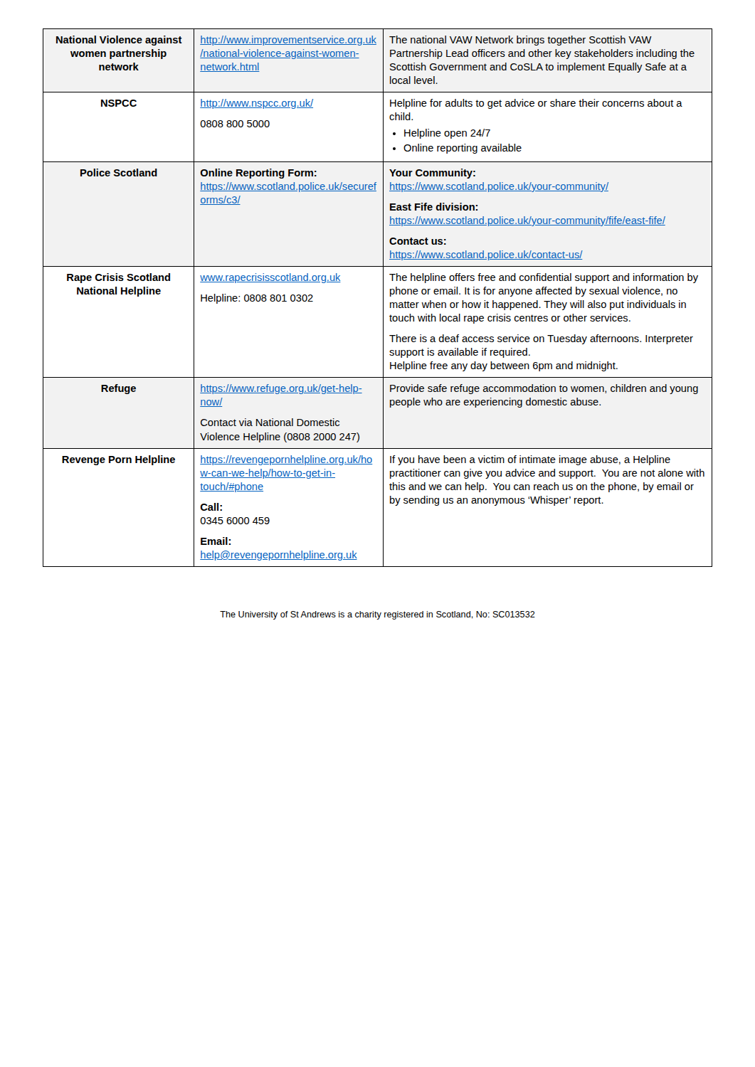| National Violence against women partnership network | http://www.improvementservice.org.uk/national-violence-against-women-network.html | The national VAW Network brings together Scottish VAW Partnership Lead officers and other key stakeholders including the Scottish Government and CoSLA to implement Equally Safe at a local level. |
| NSPCC | http://www.nspcc.org.uk/ 0808 800 5000 | Helpline for adults to get advice or share their concerns about a child. Helpline open 24/7 Online reporting available |
| Police Scotland | Online Reporting Form: https://www.scotland.police.uk/secureforms/c3/ | Your Community: https://www.scotland.police.uk/your-community/ East Fife division: https://www.scotland.police.uk/your-community/fife/east-fife/ Contact us: https://www.scotland.police.uk/contact-us/ |
| Rape Crisis Scotland National Helpline | www.rapecrisisscotland.org.uk Helpline: 0808 801 0302 | The helpline offers free and confidential support and information by phone or email. It is for anyone affected by sexual violence, no matter when or how it happened. They will also put individuals in touch with local rape crisis centres or other services. There is a deaf access service on Tuesday afternoons. Interpreter support is available if required. Helpline free any day between 6pm and midnight. |
| Refuge | https://www.refuge.org.uk/get-help-now/ Contact via National Domestic Violence Helpline (0808 2000 247) | Provide safe refuge accommodation to women, children and young people who are experiencing domestic abuse. |
| Revenge Porn Helpline | https://revengepornhelpline.org.uk/how-can-we-help/how-to-get-in-touch/#phone Call: 0345 6000 459 Email: help@revengepornhelpline.org.uk | If you have been a victim of intimate image abuse, a Helpline practitioner can give you advice and support. You are not alone with this and we can help. You can reach us on the phone, by email or by sending us an anonymous ‘Whisper’ report. |
The University of St Andrews is a charity registered in Scotland, No: SC013532